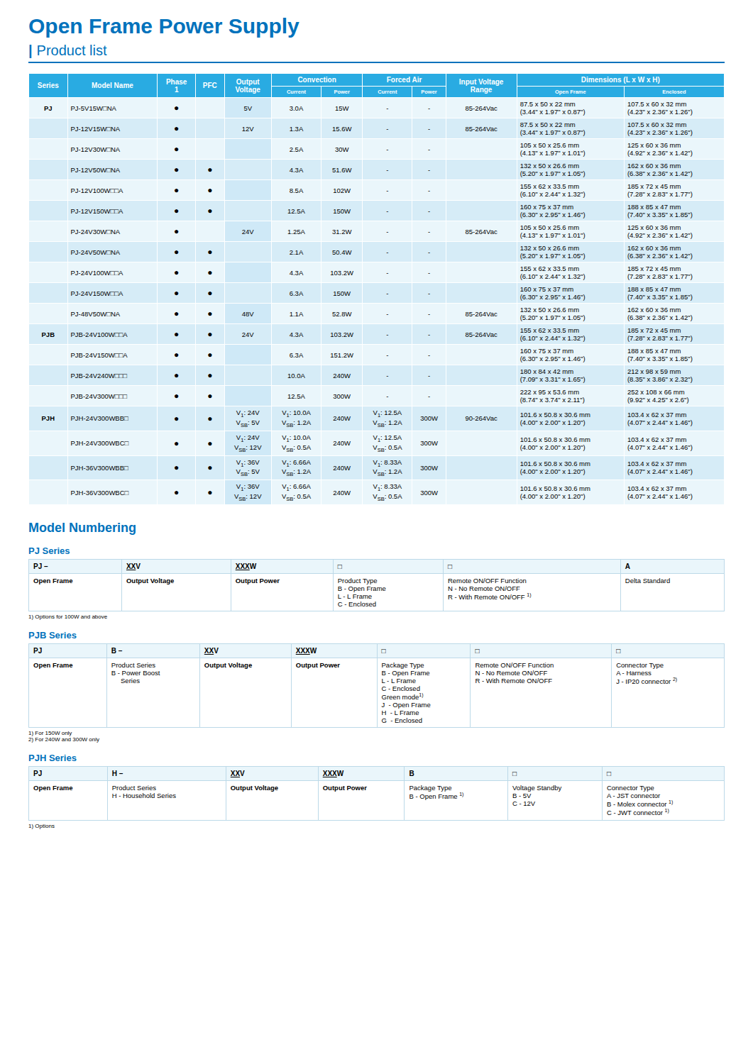Open Frame Power Supply
|Product list
| Series | Model Name | Phase 1 | PFC | Output Voltage | Convection | Forced Air | Input Voltage Range | Dimensions (L x W x H) |
| --- | --- | --- | --- | --- | --- | --- | --- | --- |
| Current | Power | Current | Power | Open Frame | Enclosed |
| PJ | PJ-5V15W□NA | ● | | 5V | 3.0A | 15W | - | - | 85-264Vac | 87.5 x 50 x 22 mm (3.44" x 1.97" x 0.87") | 107.5 x 60 x 32 mm (4.23" x 2.36" x 1.26") |
| | PJ-12V15W□NA | ● | | 12V | 1.3A | 15.6W | - | - | 85-264Vac | 87.5 x 50 x 22 mm (3.44" x 1.97" x 0.87") | 107.5 x 60 x 32 mm (4.23" x 2.36" x 1.26") |
| | PJ-12V30W□NA | ● | | | 2.5A | 30W | - | - | | 105 x 50 x 25.6 mm (4.13" x 1.97" x 1.01") | 125 x 60 x 36 mm (4.92" x 2.36" x 1.42") |
| | PJ-12V50W□NA | ● | ● | | 4.3A | 51.6W | - | - | | 132 x 50 x 26.6 mm (5.20" x 1.97" x 1.05") | 162 x 60 x 36 mm (6.38" x 2.36" x 1.42") |
| | PJ-12V100W□□A | ● | ● | | 8.5A | 102W | - | - | | 155 x 62 x 33.5 mm (6.10" x 2.44" x 1.32") | 185 x 72 x 45 mm (7.28" x 2.83" x 1.77") |
| | PJ-12V150W□□A | ● | ● | | 12.5A | 150W | - | - | | 160 x 75 x 37 mm (6.30" x 2.95" x 1.46") | 188 x 85 x 47 mm (7.40" x 3.35" x 1.85") |
| | PJ-24V30W□NA | ● | | 24V | 1.25A | 31.2W | - | - | 85-264Vac | 105 x 50 x 25.6 mm (4.13" x 1.97" x 1.01") | 125 x 60 x 36 mm (4.92" x 2.36" x 1.42") |
| | PJ-24V50W□NA | ● | ● | | 2.1A | 50.4W | - | - | | 132 x 50 x 26.6 mm (5.20" x 1.97" x 1.05") | 162 x 60 x 36 mm (6.38" x 2.36" x 1.42") |
| | PJ-24V100W□□A | ● | ● | | 4.3A | 103.2W | - | - | | 155 x 62 x 33.5 mm (6.10" x 2.44" x 1.32") | 185 x 72 x 45 mm (7.28" x 2.83" x 1.77") |
| | PJ-24V150W□□A | ● | ● | | 6.3A | 150W | - | - | | 160 x 75 x 37 mm (6.30" x 2.95" x 1.46") | 188 x 85 x 47 mm (7.40" x 3.35" x 1.85") |
| | PJ-48V50W□NA | ● | ● | 48V | 1.1A | 52.8W | - | - | 85-264Vac | 132 x 50 x 26.6 mm (5.20" x 1.97" x 1.05") | 162 x 60 x 36 mm (6.38" x 2.36" x 1.42") |
| PJB | PJB-24V100W□□A | ● | ● | 24V | 4.3A | 103.2W | - | - | 85-264Vac | 155 x 62 x 33.5 mm (6.10" x 2.44" x 1.32") | 185 x 72 x 45 mm (7.28" x 2.83" x 1.77") |
| | PJB-24V150W□□A | ● | ● | | 6.3A | 151.2W | - | - | | 160 x 75 x 37 mm (6.30" x 2.95" x 1.46") | 188 x 85 x 47 mm (7.40" x 3.35" x 1.85") |
| | PJB-24V240W□□□ | ● | ● | | 10.0A | 240W | - | - | | 180 x 84 x 42 mm (7.09" x 3.31" x 1.65") | 212 x 98 x 59 mm (8.35" x 3.86" x 2.32") |
| | PJB-24V300W□□□ | ● | ● | | 12.5A | 300W | - | - | | 222 x 95 x 53.6 mm (8.74" x 3.74" x 2.11") | 252 x 108 x 66 mm (9.92" x 4.25" x 2.6") |
| PJH | PJH-24V300WBB□ | ● | ● | V 1 : 24V V SB : 5V | V 1 : 10.0A V SB : 1.2A | 240W | V 1 : 12.5A V SB : 1.2A | 300W | 90-264Vac | 101.6 x 50.8 x 30.6 mm (4.00" x 2.00" x 1.20") | 103.4 x 62 x 37 mm (4.07" x 2.44" x 1.46") |
| | PJH-24V300WBC□ | ● | ● | V 1 : 24V V SB : 12V | V 1 : 10.0A V SB : 0.5A | 240W | V 1 : 12.5A V SB : 0.5A | 300W | | 101.6 x 50.8 x 30.6 mm (4.00" x 2.00" x 1.20") | 103.4 x 62 x 37 mm (4.07" x 2.44" x 1.46") |
| | PJH-36V300WBB□ | ● | ● | V 1 : 36V V SB : 5V | V 1 : 6.66A V SB : 1.2A | 240W | V 1 : 8.33A V SB : 1.2A | 300W | | 101.6 x 50.8 x 30.6 mm (4.00" x 2.00" x 1.20") | 103.4 x 62 x 37 mm (4.07" x 2.44" x 1.46") |
| | PJH-36V300WBC□ | ● | ● | V 1 : 36V V SB : 12V | V 1 : 6.66A V SB : 0.5A | 240W | V 1 : 8.33A V SB : 0.5A | 300W | | 101.6 x 50.8 x 30.6 mm (4.00" x 2.00" x 1.20") | 103.4 x 62 x 37 mm (4.07" x 2.44" x 1.46") |
Model Numbering
PJ Series
| PJ – | XX V | XXX W | □ | □ | A |
| --- | --- | --- | --- | --- | --- |
| Open Frame | Output Voltage | Output Power | Product Type B - Open Frame L - L Frame C - Enclosed | Remote ON/OFF Function N - No Remote ON/OFF R - With Remote ON/OFF 1) | Delta Standard |
1) Options for 100W and above
PJB Series
| PJ | B – | XX V | XXX W | □ | □ | □ |
| --- | --- | --- | --- | --- | --- | --- |
| Open Frame | Product Series B - Power Boost Series | Output Voltage | Output Power | Package Type B - Open Frame L - L Frame C - Enclosed Green mode 1) J - Open Frame H - L Frame G - Enclosed | Remote ON/OFF Function N - No Remote ON/OFF R - With Remote ON/OFF | Connector Type A - Harness J - IP20 connector 2) |
1) For 150W only
2) For 240W and 300W only
PJH Series
| PJ | H – | XX V | XXX W | B | □ | □ |
| --- | --- | --- | --- | --- | --- | --- |
| Open Frame | Product Series H - Household Series | Output Voltage | Output Power | Package Type B - Open Frame 1) | Voltage Standby B - 5V C - 12V | Connector Type A - JST connector B - Molex connector 1) C - JWT connector 1) |
1) Options